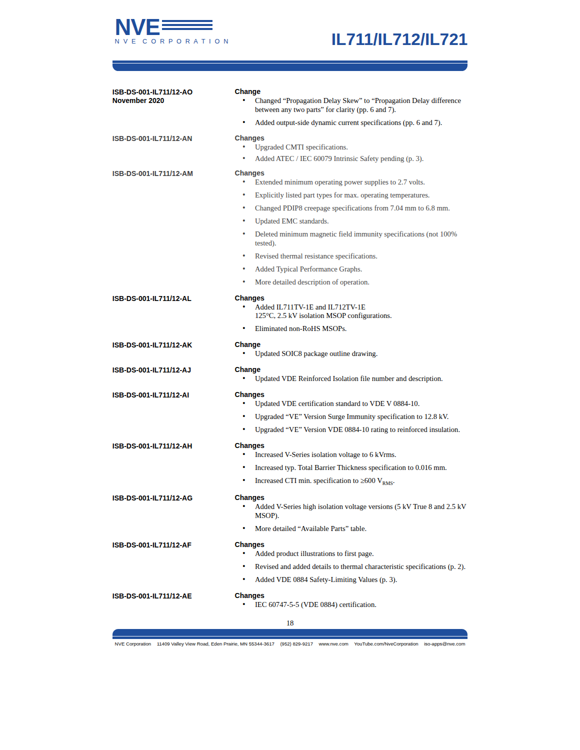NVE
N V E C O R P O R A T I O N
IL711/IL712/IL721
ISB-DS-001-IL711/12-AO
November 2020
Change
Changed “Propagation Delay Skew” to “Propagation Delay difference between any two parts” for clarity (pp. 6 and 7).
Added output-side dynamic current specifications (pp. 6 and 7).
ISB-DS-001-IL711/12-AN
Changes
Upgraded CMTI specifications.
Added ATEC / IEC 60079 Intrinsic Safety pending (p. 3).
ISB-DS-001-IL711/12-AM
Changes
Extended minimum operating power supplies to 2.7 volts.
Explicitly listed part types for max. operating temperatures.
Changed PDIP8 creepage specifications from 7.04 mm to 6.8 mm.
Updated EMC standards.
Deleted minimum magnetic field immunity specifications (not 100% tested).
Revised thermal resistance specifications.
Added Typical Performance Graphs.
More detailed description of operation.
ISB-DS-001-IL711/12-AL
Changes
Added IL711TV-1E and IL712TV-1E
125°C, 2.5 kV isolation MSOP configurations.
Eliminated non-RoHS MSOPs.
ISB-DS-001-IL711/12-AK
Change
Updated SOIC8 package outline drawing.
ISB-DS-001-IL711/12-AJ
Change
Updated VDE Reinforced Isolation file number and description.
ISB-DS-001-IL711/12-AI
Changes
Updated VDE certification standard to VDE V 0884-10.
Upgraded “VE” Version Surge Immunity specification to 12.8 kV.
Upgraded “VE” Version VDE 0884-10 rating to reinforced insulation.
ISB-DS-001-IL711/12-AH
Changes
Increased V-Series isolation voltage to 6 kVrms.
Increased typ. Total Barrier Thickness specification to 0.016 mm.
Increased CTI min. specification to ≥600 VRMS.
ISB-DS-001-IL711/12-AG
Changes
Added V-Series high isolation voltage versions (5 kV True 8 and 2.5 kV MSOP).
More detailed “Available Parts” table.
ISB-DS-001-IL711/12-AF
Changes
Added product illustrations to first page.
Revised and added details to thermal characteristic specifications (p. 2).
Added VDE 0884 Safety-Limiting Values (p. 3).
ISB-DS-001-IL711/12-AE
Changes
IEC 60747-5-5 (VDE 0884) certification.
18
NVE Corporation 11409 Valley View Road, Eden Prairie, MN 55344-3617 (952) 829-9217 www.nve.com YouTube.com/NveCorporation iso-apps@nve.com